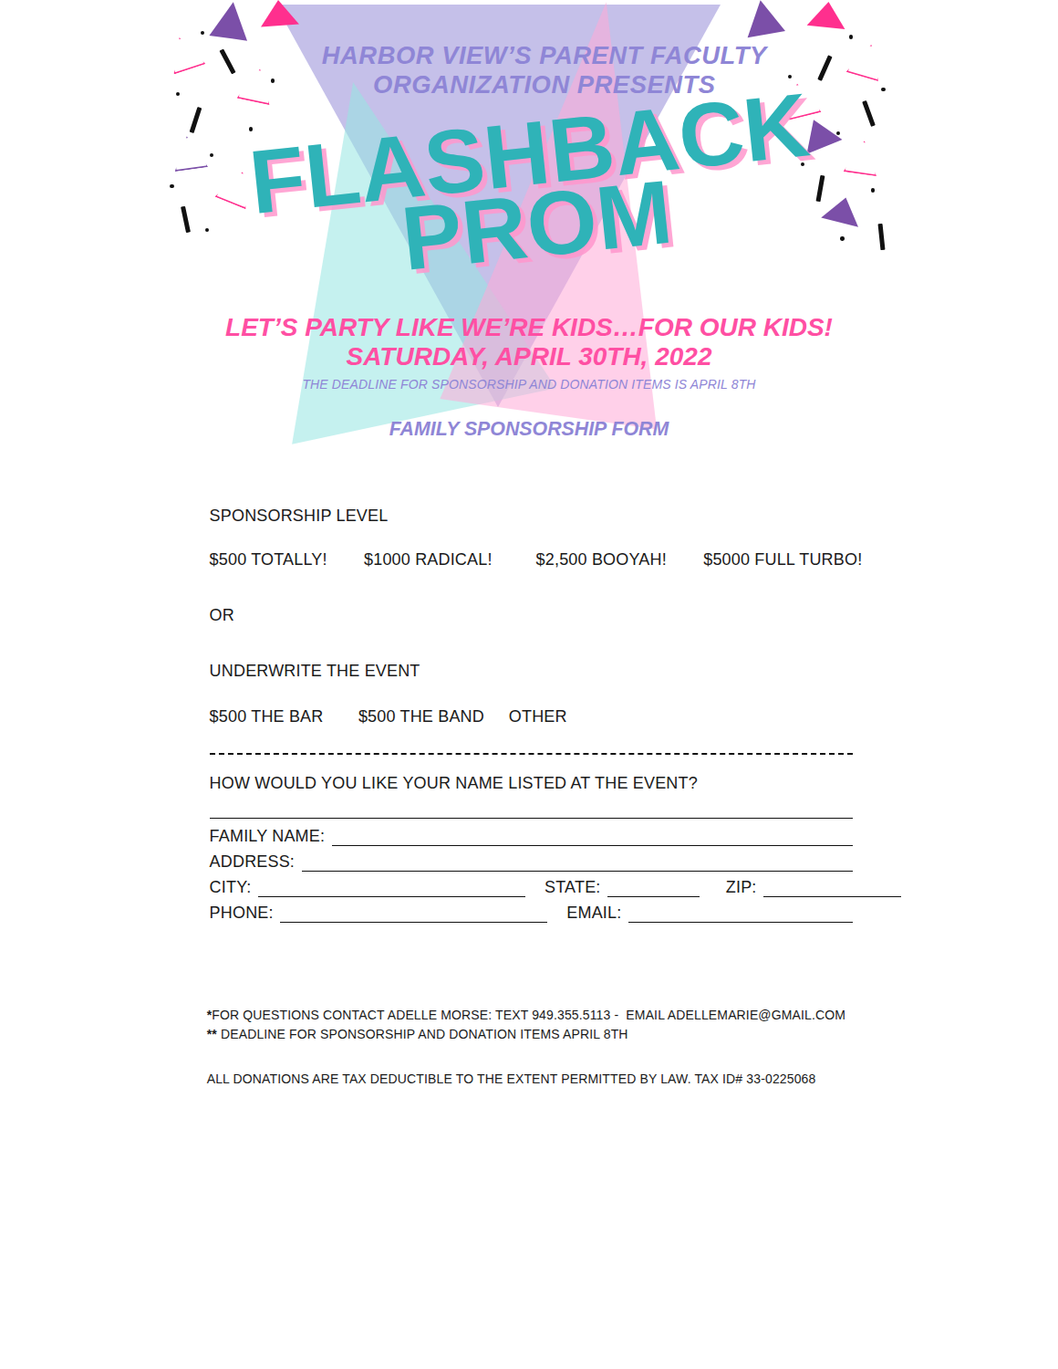Harbor View’s Parent Faculty Organization Presents
Flashback Prom
Let’s Party Like We’re Kids…For Our Kids!
Saturday, April 30th, 2022
The Deadline for Sponsorship and Donation Items is April 8th
Family Sponsorship Form
Sponsorship Level
$500 Totally! $1000 Radical! $2,500 Booyah! $5000 Full Turbo!
OR
Underwrite the Event
$500 The Bar $500 The Band Other
How would you like your name listed at the event?
Family Name:
Address:
City: State: Zip:
Phone: Email:
*For questions contact Adelle Morse: Text 949.355.5113 - Email adellemarie@gmail.com
** Deadline for sponsorship and donation items April 8th
All donations are tax deductible to the extent permitted by law. Tax ID# 33-0225068